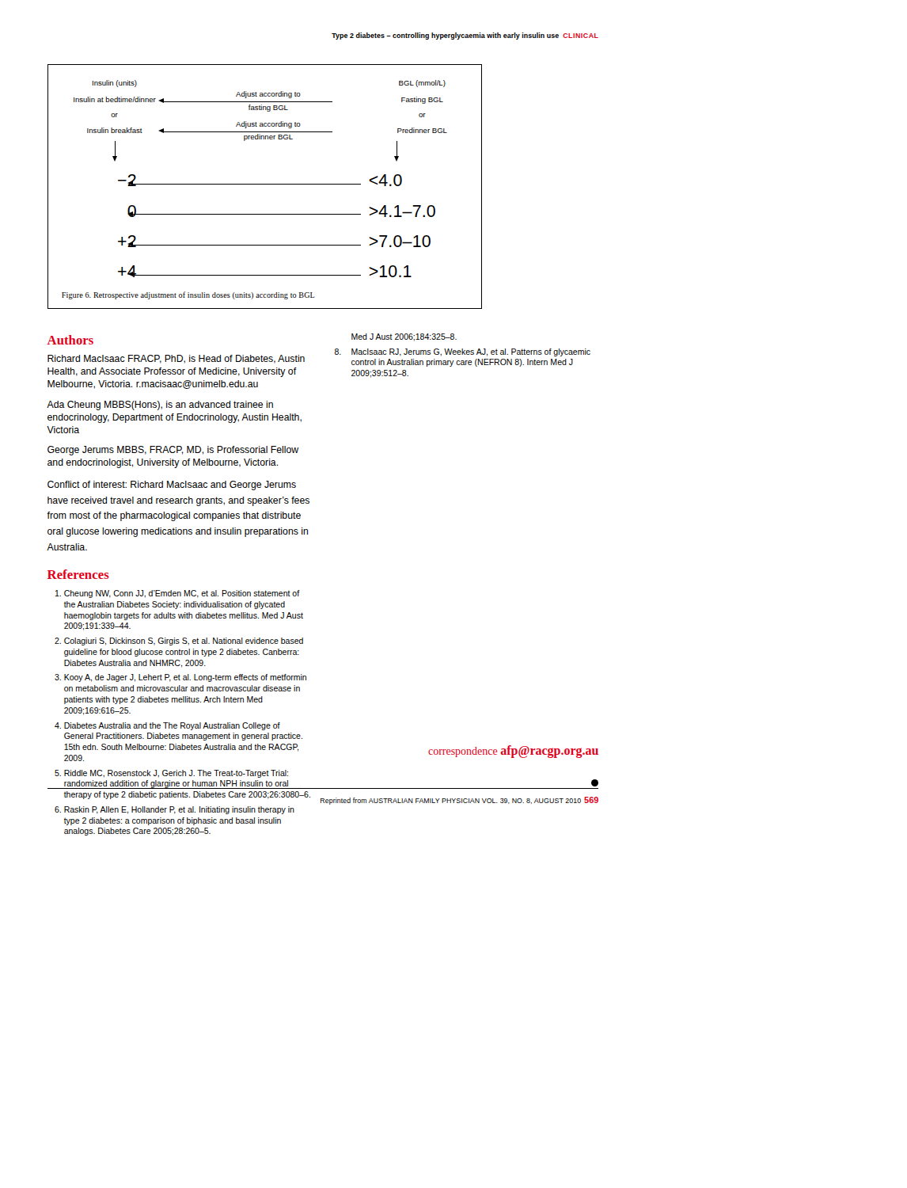Type 2 diabetes – controlling hyperglycaemia with early insulin use CLINICAL
Insulin (units)
Insulin at bedtime/dinner
or
Insulin breakfast
BGL (mmol/L)
Fasting BGL
or
Predinner BGL
Adjust according to
fasting BGL
Adjust according to
predinner BGL
−2
<4.0
0
>4.1–7.0
+2
>7.0–10
+4
>10.1
Figure 6. Retrospective adjustment of insulin doses (units) according to BGL
Authors
Richard MacIsaac FRACP, PhD, is Head of Diabetes, Austin Health, and Associate Professor of Medicine, University of Melbourne, Victoria. r.macisaac@unimelb.edu.au
Ada Cheung MBBS(Hons), is an advanced trainee in endocrinology, Department of Endocrinology, Austin Health, Victoria
George Jerums MBBS, FRACP, MD, is Professorial Fellow and endocrinologist, University of Melbourne, Victoria.
Conflict of interest: Richard MacIsaac and George Jerums have received travel and research grants, and speaker’s fees from most of the pharmacological companies that distribute oral glucose lowering medications and insulin preparations in Australia.
References
Cheung NW, Conn JJ, d’Emden MC, et al. Position statement of the Australian Diabetes Society: individualisation of glycated haemoglobin targets for adults with diabetes mellitus. Med J Aust 2009;191:339–44.
Colagiuri S, Dickinson S, Girgis S, et al. National evidence based guideline for blood glucose control in type 2 diabetes. Canberra: Diabetes Australia and NHMRC, 2009.
Kooy A, de Jager J, Lehert P, et al. Long-term effects of metformin on metabolism and microvascular and macrovascular disease in patients with type 2 diabetes mellitus. Arch Intern Med 2009;169:616–25.
Diabetes Australia and the The Royal Australian College of General Practitioners. Diabetes management in general practice. 15th edn. South Melbourne: Diabetes Australia and the RACGP, 2009.
Riddle MC, Rosenstock J, Gerich J. The Treat-to-Target Trial: randomized addition of glargine or human NPH insulin to oral therapy of type 2 diabetic patients. Diabetes Care 2003;26:3080–6.
Raskin P, Allen E, Hollander P, et al. Initiating insulin therapy in type 2 diabetes: a comparison of biphasic and basal insulin analogs. Diabetes Care 2005;28:260–5.
Davis TM, Davis WA, Bruce DG. Glycaemic levels triggering intensification of therapy in type 2 diabetes in the community: the Fremantle Diabetes Study.
Med J Aust 2006;184:325–8.
8. MacIsaac RJ, Jerums G, Weekes AJ, et al. Patterns of glycaemic control in Australian primary care (NEFRON 8). Intern Med J 2009;39:512–8.
correspondence afp@racgp.org.au
Reprinted from AUSTRALIAN FAMILY PHYSICIAN VOL. 39, NO. 8, AUGUST 2010569